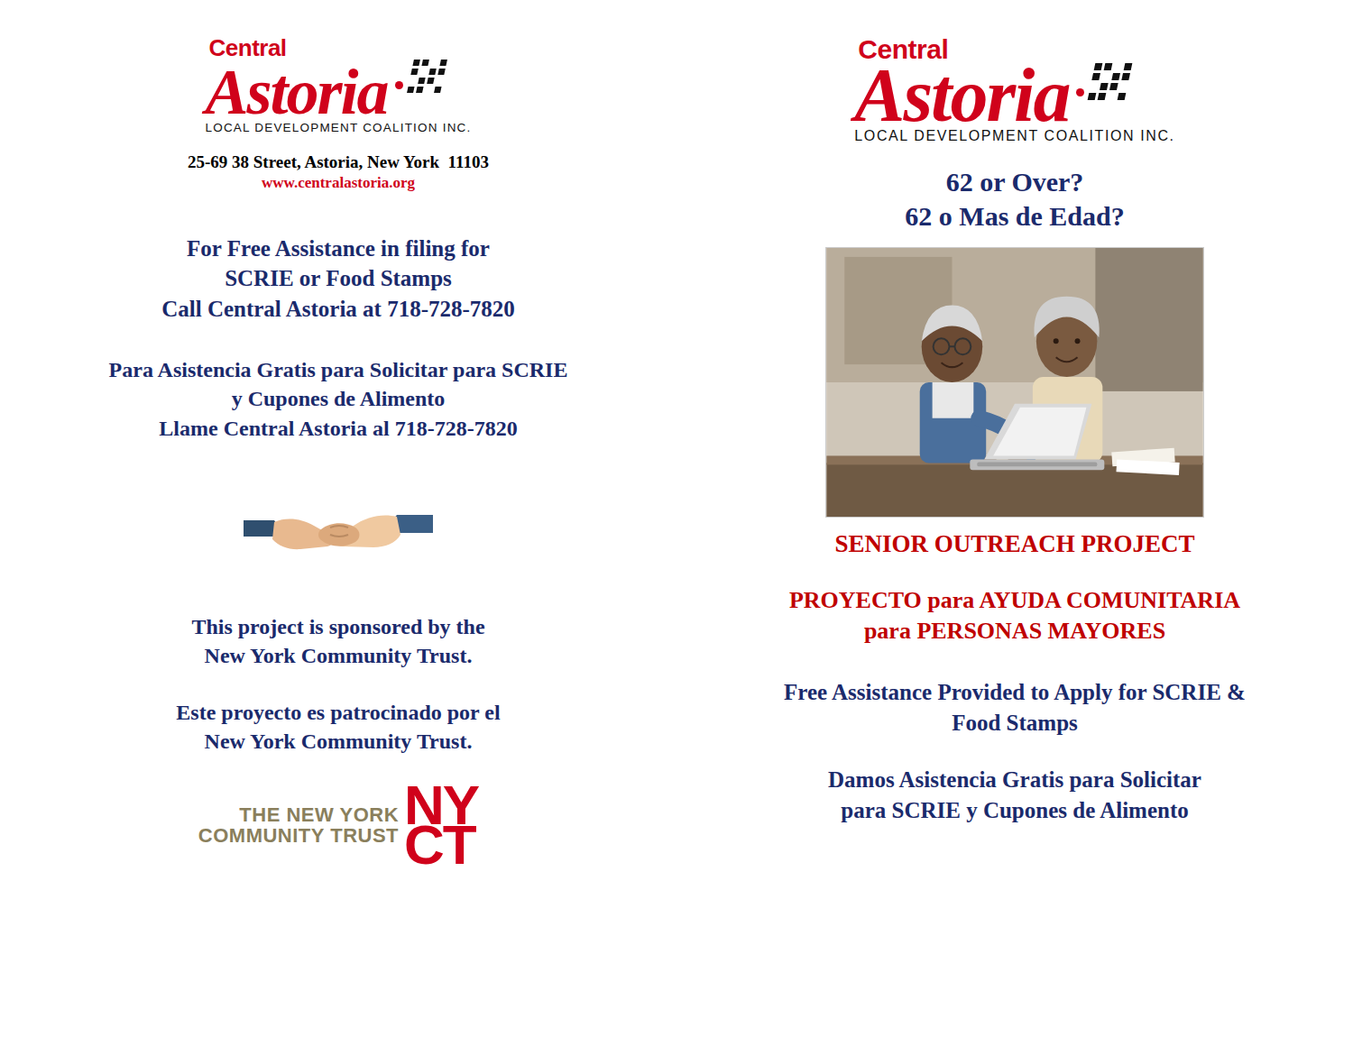Central
Astoria
LOCAL DEVELOPMENT COALITION INC.
25-69 38 Street, Astoria, New York 11103
www.centralastoria.org
For Free Assistance in filing for
SCRIE or Food Stamps
Call Central Astoria at 718-728-7820
Para Asistencia Gratis para Solicitar para SCRIE
y Cupones de Alimento
Llame Central Astoria al 718-728-7820
This project is sponsored by the
New York Community Trust.
Este proyecto es patrocinado por el
New York Community Trust.
THE NEW YORK
COMMUNITY TRUST
NY CT
Central
Astoria
LOCAL DEVELOPMENT COALITION INC.
62 or Over?
62 o Mas de Edad?
SENIOR OUTREACH PROJECT
PROYECTO para AYUDA COMUNITARIA
para PERSONAS MAYORES
Free Assistance Provided to Apply for SCRIE &
Food Stamps
Damos Asistencia Gratis para Solicitar
para SCRIE y Cupones de Alimento